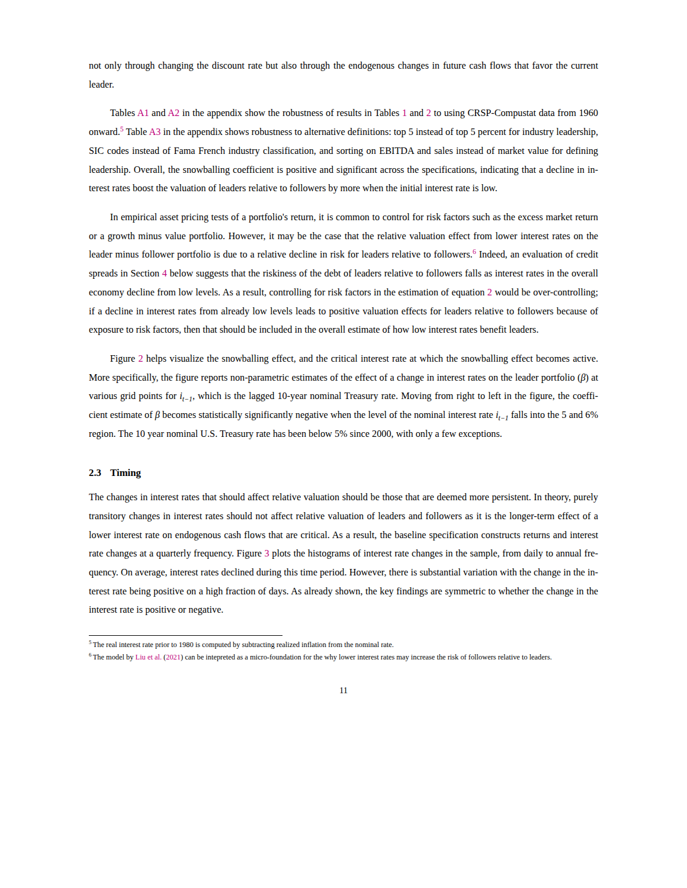not only through changing the discount rate but also through the endogenous changes in future cash flows that favor the current leader.
Tables A1 and A2 in the appendix show the robustness of results in Tables 1 and 2 to using CRSP-Compustat data from 1960 onward.5 Table A3 in the appendix shows robustness to alternative definitions: top 5 instead of top 5 percent for industry leadership, SIC codes instead of Fama French industry classification, and sorting on EBITDA and sales instead of market value for defining leadership. Overall, the snowballing coefficient is positive and significant across the specifications, indicating that a decline in interest rates boost the valuation of leaders relative to followers by more when the initial interest rate is low.
In empirical asset pricing tests of a portfolio's return, it is common to control for risk factors such as the excess market return or a growth minus value portfolio. However, it may be the case that the relative valuation effect from lower interest rates on the leader minus follower portfolio is due to a relative decline in risk for leaders relative to followers.6 Indeed, an evaluation of credit spreads in Section 4 below suggests that the riskiness of the debt of leaders relative to followers falls as interest rates in the overall economy decline from low levels. As a result, controlling for risk factors in the estimation of equation 2 would be over-controlling; if a decline in interest rates from already low levels leads to positive valuation effects for leaders relative to followers because of exposure to risk factors, then that should be included in the overall estimate of how low interest rates benefit leaders.
Figure 2 helps visualize the snowballing effect, and the critical interest rate at which the snowballing effect becomes active. More specifically, the figure reports non-parametric estimates of the effect of a change in interest rates on the leader portfolio (β) at various grid points for it−1, which is the lagged 10-year nominal Treasury rate. Moving from right to left in the figure, the coefficient estimate of β becomes statistically significantly negative when the level of the nominal interest rate it−1 falls into the 5 and 6% region. The 10 year nominal U.S. Treasury rate has been below 5% since 2000, with only a few exceptions.
2.3 Timing
The changes in interest rates that should affect relative valuation should be those that are deemed more persistent. In theory, purely transitory changes in interest rates should not affect relative valuation of leaders and followers as it is the longer-term effect of a lower interest rate on endogenous cash flows that are critical. As a result, the baseline specification constructs returns and interest rate changes at a quarterly frequency. Figure 3 plots the histograms of interest rate changes in the sample, from daily to annual frequency. On average, interest rates declined during this time period. However, there is substantial variation with the change in the interest rate being positive on a high fraction of days. As already shown, the key findings are symmetric to whether the change in the interest rate is positive or negative.
5The real interest rate prior to 1980 is computed by subtracting realized inflation from the nominal rate.
6The model by Liu et al. (2021) can be intepreted as a micro-foundation for the why lower interest rates may increase the risk of followers relative to leaders.
11
Electronic copy available at: https://ssrn.com/abstract=3945847